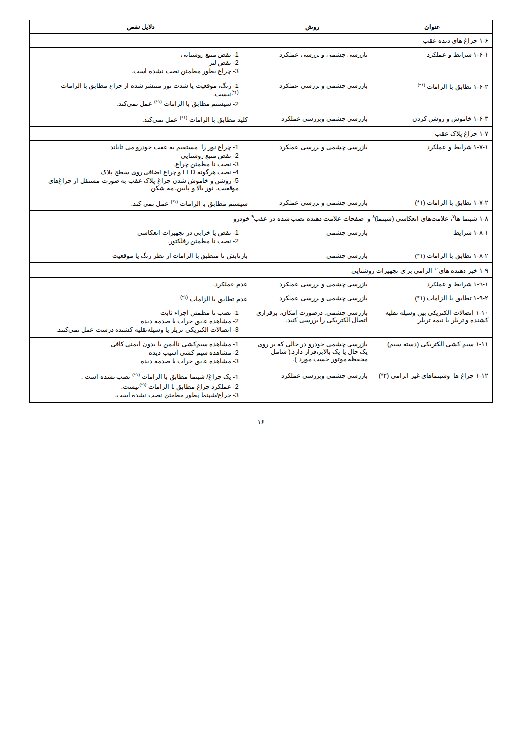| عنوان | روش | دلایل نقص |
| --- | --- | --- |
| ۱-۶ چراغ های دنده عقب |
| ۱-۶-۱ شرایط و عملکرد | بازرسی چشمی و بررسی عملکرد | نقص منبع روشنایی نقص لنز چراغ بطور مطمئن نصب نشده است. |
| ۱-۶-۲ تطابق با الزامات (۱*) | بازرسی چشمی و بررسی عملکرد | رنگ، موقعیت یا شدت نور منتشر شده از چراغ مطابق با الزامات (۱*) نیست. سیستم مطابق با الزامات (۱*) عمل نمی‌کند. |
| ۱-۶-۳ خاموش و روشن کردن | بازرسی چشمی وبررسی عملکرد | کلید مطابق با الزامات (۱*) عمل نمی‌کند. |
| ۱-۷ چراغ پلاک عقب |
| ۱-۷-۱ شرایط و عملکرد | بازرسی چشمی و بررسی عملکرد | چراغ نور را مستقیم به عقب خودرو می تاباند نقص منبع روشنایی نصب نا مطمئن چراغ. نصب هرگونه LED و چراغ اضافی روی سطح پلاک روشن و خاموش شدن چراغ پلاک عقب به صورت مستقل از چراغ‌های موقعیت، نور بالا و پایین، مه شکن |
| ۱-۷-۲ تطابق با الزامات (۱*) | بازرسی چشمی و بررسی عملکرد | سیستم مطابق با الزامات (۱*) عمل نمی کند. |
| ۱-۸ شبنما ها ۷ ، علامت‌های انعکاسی (شبنما) ۸ و صفحات علامت دهنده نصب شده در عقب ۹ خودرو |
| ۱-۸-۱ شرایط | بازرسی چشمی | نقص یا خرابی در تجهیزات انعکاسی نصب نا مطمئن رفلکتور. |
| ۱-۸-۲ تطابق با الزامات (۱*) | بازرسی چشمی | بازتابش نا منطبق با الزامات از نظر رنگ یا موقعیت |
| ۱-۹ خبر دهنده های ۱۰ الزامی برای تجهیزات روشنایی |
| ۱-۹-۱ شرایط و عملکرد | بازرسی چشمی و بررسی عملکرد | عدم عملکرد. |
| ۱-۹-۲ تطابق با الزامات (۱*) | بازرسی چشمی و بررسی عملکرد | عدم تطابق با الزامات (۱*) |
| ۱-۱۰ اتصالات الکتریکی بین وسیله نقلیه کشنده و تریلر یا نیمه تریلر | بازرسی چشمی: درصورت امکان، برقراری اتصال الکتریکی را بررسی کنید. | نصب نا مطمئن اجزاء ثابت مشاهده عایق خراب یا صدمه دیده اتصالات الکتریکی تریلر یا وسیله‌نقلیه کشنده درست عمل نمی‌کنند. |
| ۱-۱۱ سیم کشی الکتریکی (دسته سیم) | بازرسی چشمی خودرو در حالی که بر روی یک چال یا یک بالابر،قرار دارد.( شامل محفظه موتور حسب مورد ). | مشاهده سیم‌کشی ناایمن یا بدون ایمنی کافی مشاهده سیم کشی آسیب دیده مشاهده عایق خراب یا صدمه دیده |
| ۱-۱۲ چراغ ها وشبنماهای غیر الزامی (۲*) | بازرسی چشمی وبررسی عملکرد | یک چراغ/ شبنما مطابق با الزامات (۱*) نصب نشده است . عملکرد چراغ مطابق با الزامات (۱*) نیست. چراغ/شبنما بطور مطمئن نصب نشده است. |
۱۶